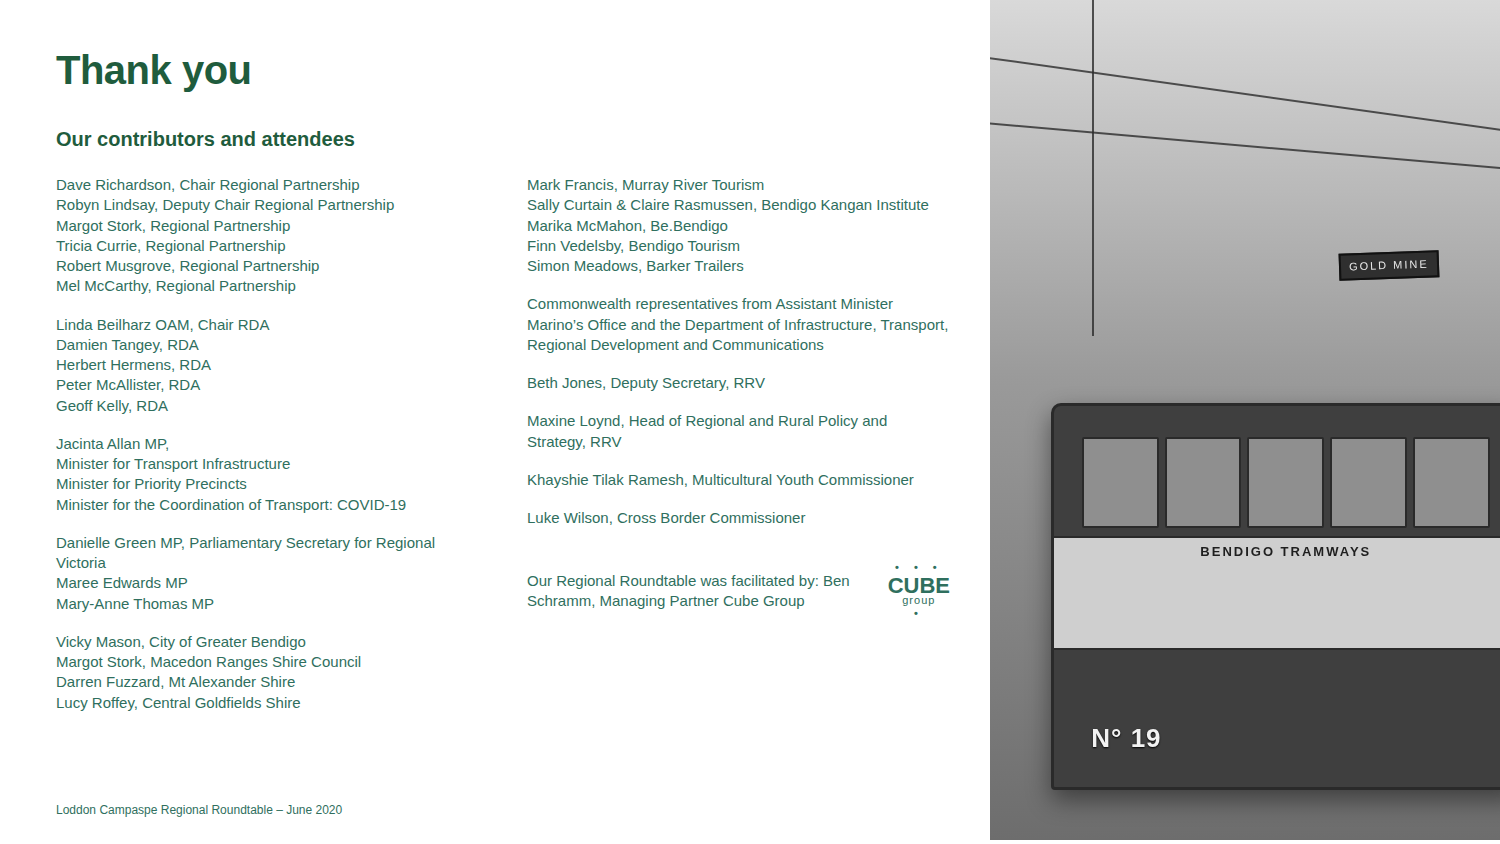Thank you
Our contributors and attendees
Dave Richardson, Chair Regional Partnership
Robyn Lindsay, Deputy Chair Regional Partnership
Margot Stork, Regional Partnership
Tricia Currie, Regional Partnership
Robert Musgrove, Regional Partnership
Mel McCarthy, Regional Partnership
Linda Beilharz OAM, Chair RDA
Damien Tangey, RDA
Herbert Hermens, RDA
Peter McAllister, RDA
Geoff Kelly, RDA
Jacinta Allan MP,
Minister for Transport Infrastructure
Minister for Priority Precincts
Minister for the Coordination of Transport: COVID-19
Danielle Green MP, Parliamentary Secretary for Regional Victoria
Maree Edwards MP
Mary-Anne Thomas MP
Vicky Mason, City of Greater Bendigo
Margot Stork, Macedon Ranges Shire Council
Darren Fuzzard, Mt Alexander Shire
Lucy Roffey, Central Goldfields Shire
Mark Francis, Murray River Tourism
Sally Curtain & Claire Rasmussen, Bendigo Kangan Institute
Marika McMahon, Be.Bendigo
Finn Vedelsby, Bendigo Tourism
Simon Meadows, Barker Trailers
Commonwealth representatives from Assistant Minister Marino’s Office and the Department of Infrastructure, Transport, Regional Development and Communications
Beth Jones, Deputy Secretary, RRV
Maxine Loynd, Head of Regional and Rural Policy and Strategy, RRV
Khayshie Tilak Ramesh, Multicultural Youth Commissioner
Luke Wilson, Cross Border Commissioner
Our Regional Roundtable was facilitated by: Ben Schramm, Managing Partner Cube Group
• • • CUBEgroup •
Loddon Campaspe Regional Roundtable – June 2020
GOLD MINE
BENDIGO TRAMWAYS
N° 19